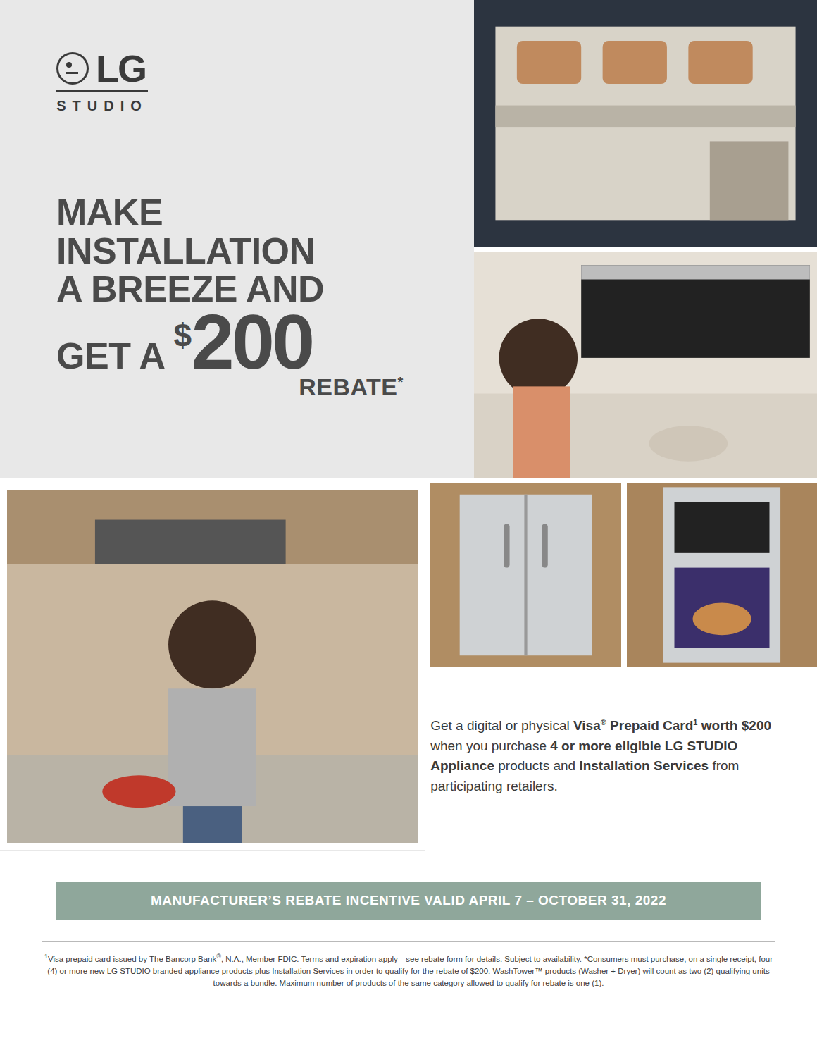LG
STUDIO
MAKE
INSTALLATION
A BREEZE AND
GET A $200
REBATE*
Get a digital or physical Visa® Prepaid Card1 worth $200 when you purchase 4 or more eligible LG STUDIO Appliance products and Installation Services from participating retailers.
MANUFACTURER’S REBATE INCENTIVE VALID APRIL 7 – OCTOBER 31, 2022
1Visa prepaid card issued by The Bancorp Bank®, N.A., Member FDIC. Terms and expiration apply—see rebate form for details. Subject to availability. *Consumers must purchase, on a single receipt, four (4) or more new LG STUDIO branded appliance products plus Installation Services in order to qualify for the rebate of $200. WashTower™ products (Washer + Dryer) will count as two (2) qualifying units towards a bundle. Maximum number of products of the same category allowed to qualify for rebate is one (1).